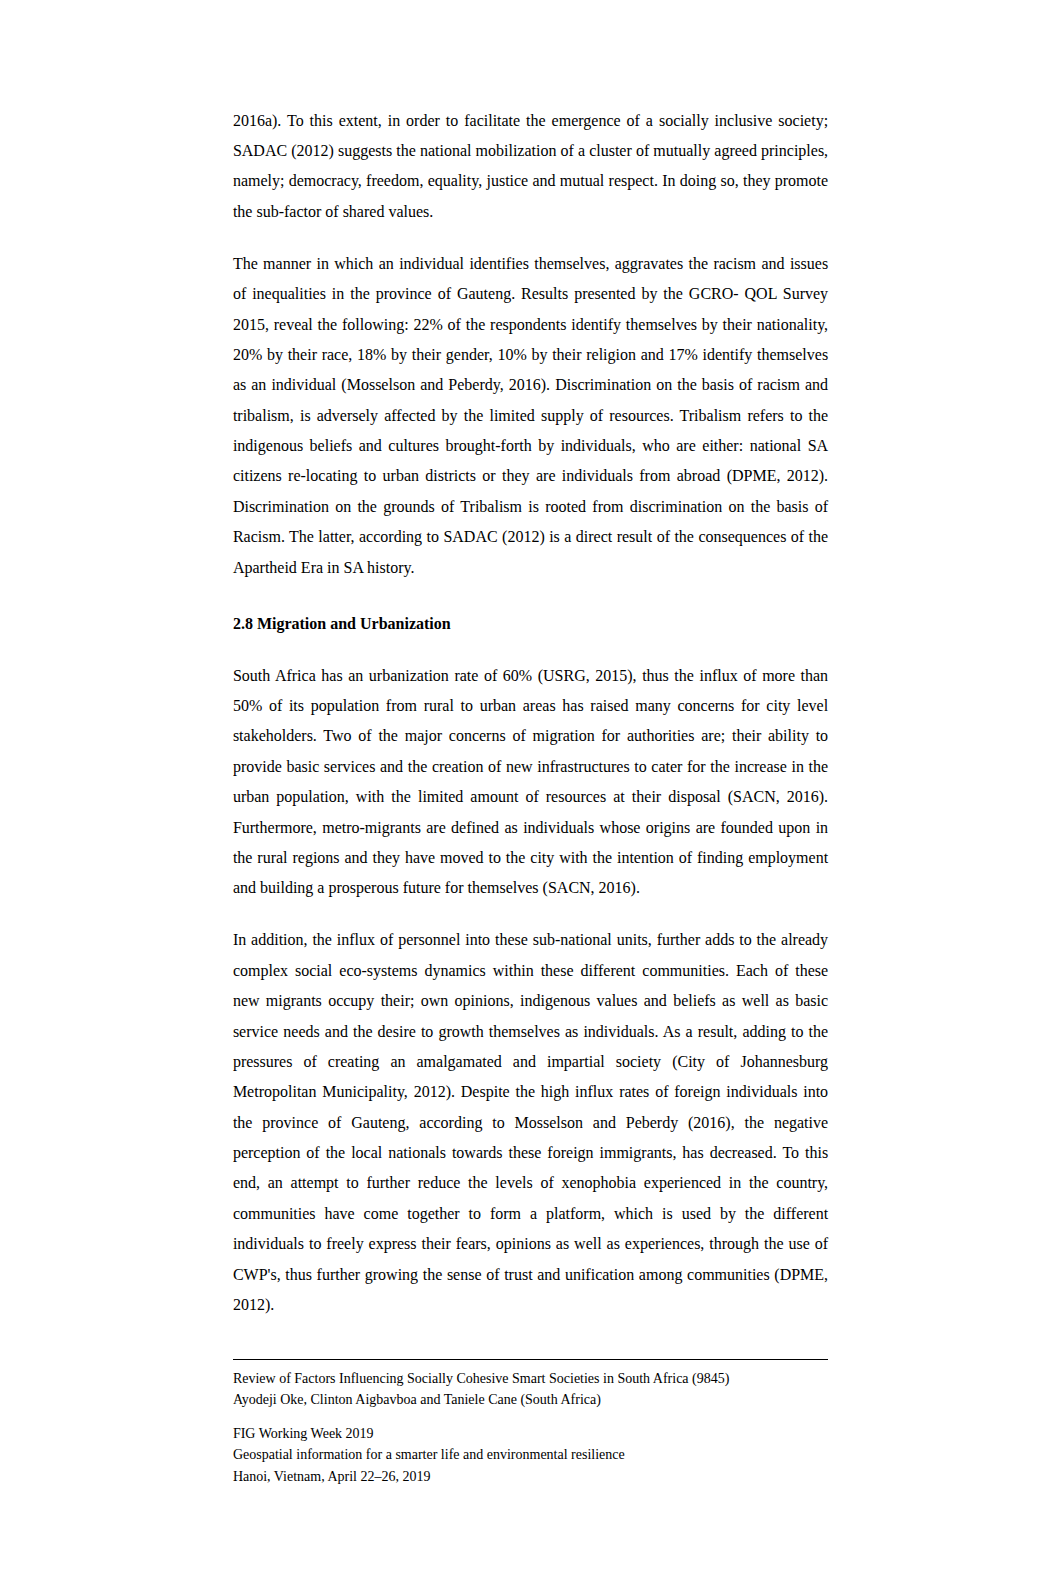2016a). To this extent, in order to facilitate the emergence of a socially inclusive society; SADAC (2012) suggests the national mobilization of a cluster of mutually agreed principles, namely; democracy, freedom, equality, justice and mutual respect. In doing so, they promote the sub-factor of shared values.
The manner in which an individual identifies themselves, aggravates the racism and issues of inequalities in the province of Gauteng. Results presented by the GCRO- QOL Survey 2015, reveal the following: 22% of the respondents identify themselves by their nationality, 20% by their race, 18% by their gender, 10% by their religion and 17% identify themselves as an individual (Mosselson and Peberdy, 2016). Discrimination on the basis of racism and tribalism, is adversely affected by the limited supply of resources. Tribalism refers to the indigenous beliefs and cultures brought-forth by individuals, who are either: national SA citizens re-locating to urban districts or they are individuals from abroad (DPME, 2012). Discrimination on the grounds of Tribalism is rooted from discrimination on the basis of Racism. The latter, according to SADAC (2012) is a direct result of the consequences of the Apartheid Era in SA history.
2.8 Migration and Urbanization
South Africa has an urbanization rate of 60% (USRG, 2015), thus the influx of more than 50% of its population from rural to urban areas has raised many concerns for city level stakeholders. Two of the major concerns of migration for authorities are; their ability to provide basic services and the creation of new infrastructures to cater for the increase in the urban population, with the limited amount of resources at their disposal (SACN, 2016). Furthermore, metro-migrants are defined as individuals whose origins are founded upon in the rural regions and they have moved to the city with the intention of finding employment and building a prosperous future for themselves (SACN, 2016).
In addition, the influx of personnel into these sub-national units, further adds to the already complex social eco-systems dynamics within these different communities. Each of these new migrants occupy their; own opinions, indigenous values and beliefs as well as basic service needs and the desire to growth themselves as individuals. As a result, adding to the pressures of creating an amalgamated and impartial society (City of Johannesburg Metropolitan Municipality, 2012). Despite the high influx rates of foreign individuals into the province of Gauteng, according to Mosselson and Peberdy (2016), the negative perception of the local nationals towards these foreign immigrants, has decreased. To this end, an attempt to further reduce the levels of xenophobia experienced in the country, communities have come together to form a platform, which is used by the different individuals to freely express their fears, opinions as well as experiences, through the use of CWP's, thus further growing the sense of trust and unification among communities (DPME, 2012).
Review of Factors Influencing Socially Cohesive Smart Societies in South Africa (9845)
Ayodeji Oke, Clinton Aigbavboa and Taniele Cane (South Africa)
FIG Working Week 2019
Geospatial information for a smarter life and environmental resilience
Hanoi, Vietnam, April 22–26, 2019